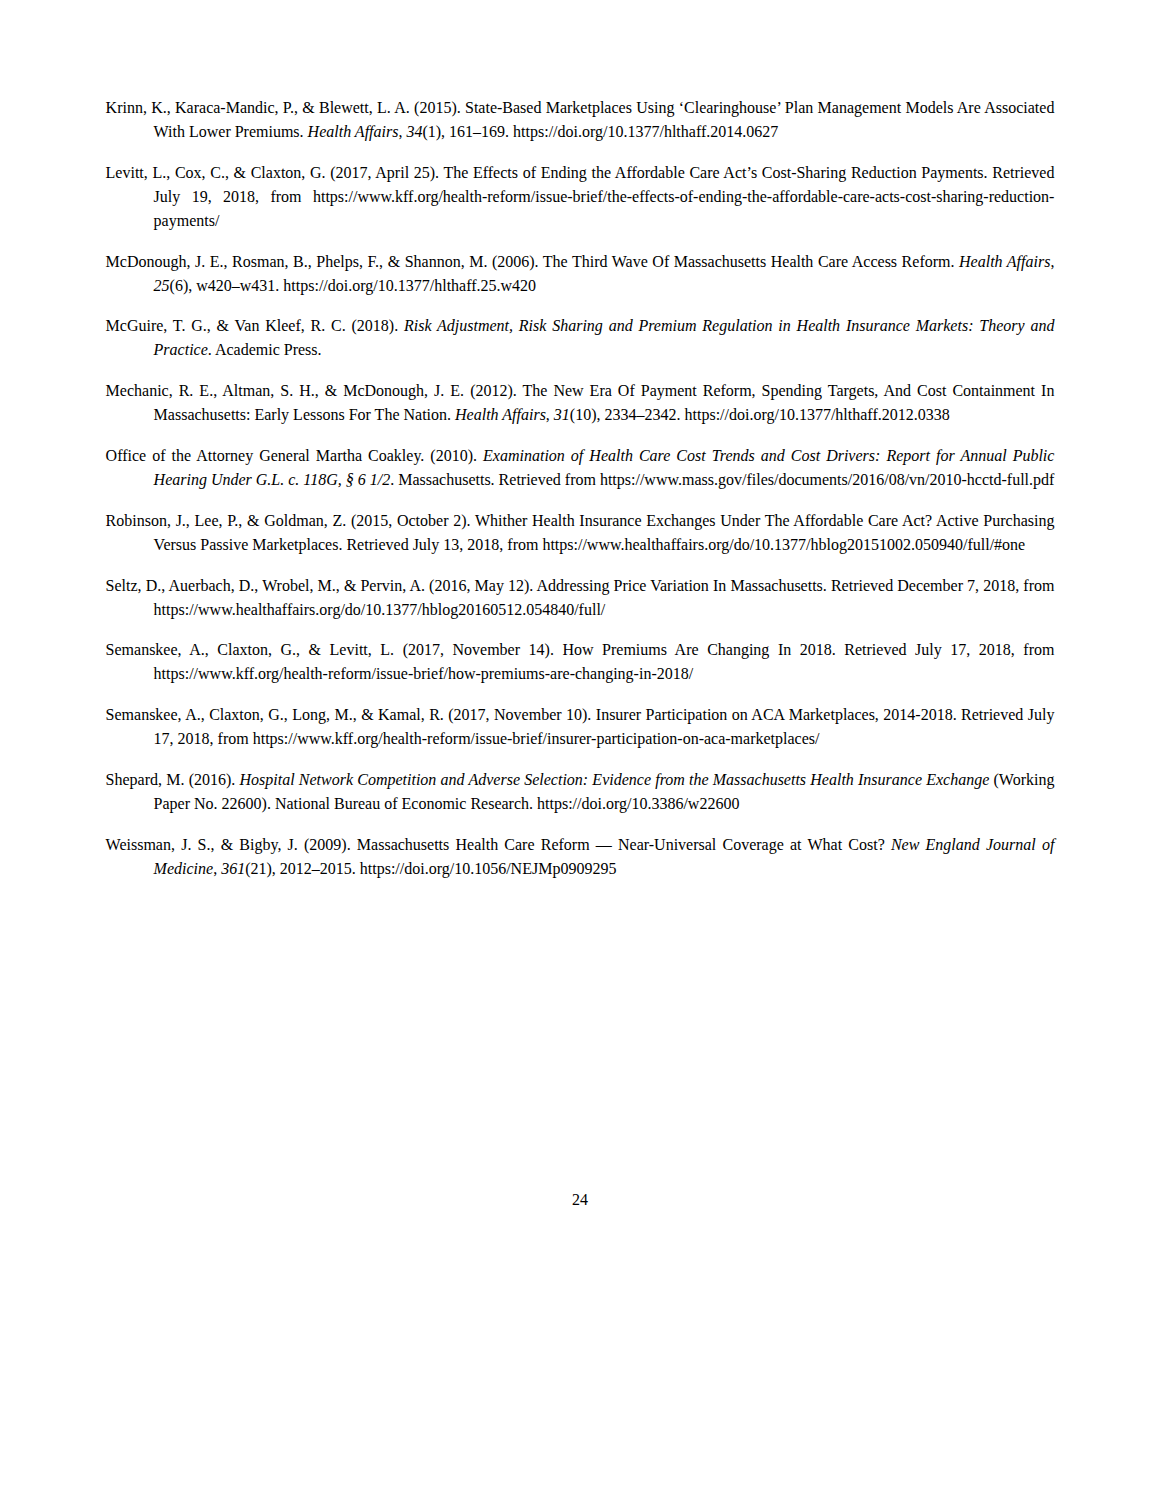Krinn, K., Karaca-Mandic, P., & Blewett, L. A. (2015). State-Based Marketplaces Using ‘Clearinghouse’ Plan Management Models Are Associated With Lower Premiums. Health Affairs, 34(1), 161–169. https://doi.org/10.1377/hlthaff.2014.0627
Levitt, L., Cox, C., & Claxton, G. (2017, April 25). The Effects of Ending the Affordable Care Act’s Cost-Sharing Reduction Payments. Retrieved July 19, 2018, from https://www.kff.org/health-reform/issue-brief/the-effects-of-ending-the-affordable-care-acts-cost-sharing-reduction-payments/
McDonough, J. E., Rosman, B., Phelps, F., & Shannon, M. (2006). The Third Wave Of Massachusetts Health Care Access Reform. Health Affairs, 25(6), w420–w431. https://doi.org/10.1377/hlthaff.25.w420
McGuire, T. G., & Van Kleef, R. C. (2018). Risk Adjustment, Risk Sharing and Premium Regulation in Health Insurance Markets: Theory and Practice. Academic Press.
Mechanic, R. E., Altman, S. H., & McDonough, J. E. (2012). The New Era Of Payment Reform, Spending Targets, And Cost Containment In Massachusetts: Early Lessons For The Nation. Health Affairs, 31(10), 2334–2342. https://doi.org/10.1377/hlthaff.2012.0338
Office of the Attorney General Martha Coakley. (2010). Examination of Health Care Cost Trends and Cost Drivers: Report for Annual Public Hearing Under G.L. c. 118G, § 6 1/2. Massachusetts. Retrieved from https://www.mass.gov/files/documents/2016/08/vn/2010-hcctd-full.pdf
Robinson, J., Lee, P., & Goldman, Z. (2015, October 2). Whither Health Insurance Exchanges Under The Affordable Care Act? Active Purchasing Versus Passive Marketplaces. Retrieved July 13, 2018, from https://www.healthaffairs.org/do/10.1377/hblog20151002.050940/full/#one
Seltz, D., Auerbach, D., Wrobel, M., & Pervin, A. (2016, May 12). Addressing Price Variation In Massachusetts. Retrieved December 7, 2018, from https://www.healthaffairs.org/do/10.1377/hblog20160512.054840/full/
Semanskee, A., Claxton, G., & Levitt, L. (2017, November 14). How Premiums Are Changing In 2018. Retrieved July 17, 2018, from https://www.kff.org/health-reform/issue-brief/how-premiums-are-changing-in-2018/
Semanskee, A., Claxton, G., Long, M., & Kamal, R. (2017, November 10). Insurer Participation on ACA Marketplaces, 2014-2018. Retrieved July 17, 2018, from https://www.kff.org/health-reform/issue-brief/insurer-participation-on-aca-marketplaces/
Shepard, M. (2016). Hospital Network Competition and Adverse Selection: Evidence from the Massachusetts Health Insurance Exchange (Working Paper No. 22600). National Bureau of Economic Research. https://doi.org/10.3386/w22600
Weissman, J. S., & Bigby, J. (2009). Massachusetts Health Care Reform — Near-Universal Coverage at What Cost? New England Journal of Medicine, 361(21), 2012–2015. https://doi.org/10.1056/NEJMp0909295
24